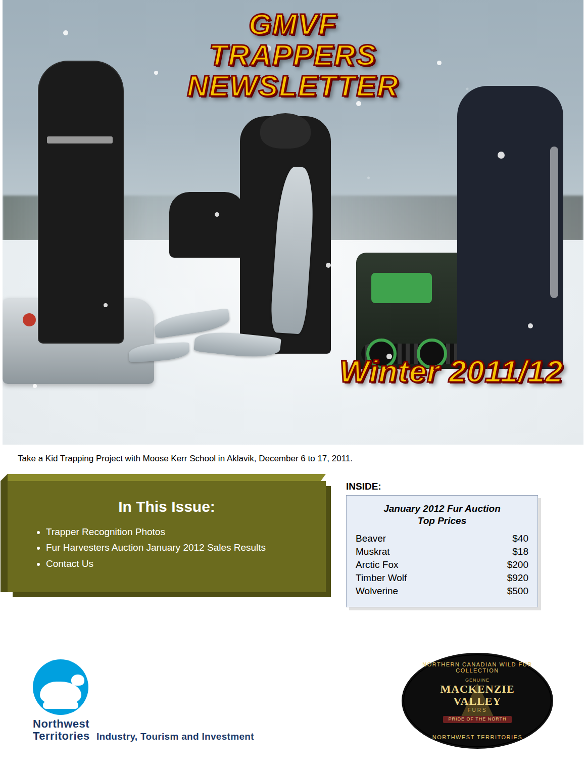GMVF TRAPPERS NEWSLETTER
Winter 2011/12
Take a Kid Trapping Project with Moose Kerr School in Aklavik, December 6 to 17, 2011.
In This Issue:
Trapper Recognition Photos
Fur Harvesters Auction January 2012 Sales Results
Contact Us
INSIDE:
January 2012 Fur Auction
Top Prices
| Beaver | $40 |
| Muskrat | $18 |
| Arctic Fox | $200 |
| Timber Wolf | $920 |
| Wolverine | $500 |
Northwest
Territories Industry, Tourism and Investment
Northern Canadian Wild Fur Collection
GENUINE
MACKENZIE
VALLEY
FURS
PRIDE OF THE NORTH
Northwest Territories